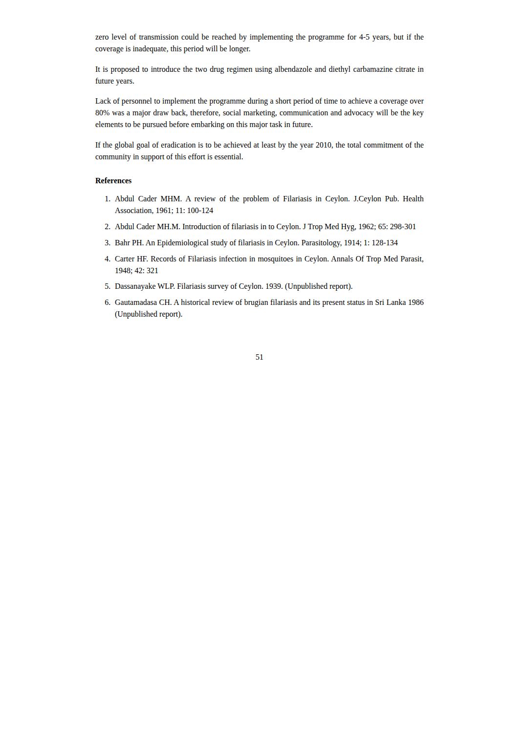zero level of transmission could be reached by implementing the programme for 4-5 years, but if the coverage is inadequate, this period will be longer.
It is proposed to introduce the two drug regimen using albendazole and diethyl carbamazine citrate in future years.
Lack of personnel to implement the programme during a short period of time to achieve a coverage over 80% was a major draw back, therefore, social marketing, communication and advocacy will be the key elements to be pursued before embarking on this major task in future.
If the global goal of eradication is to be achieved at least by the year 2010, the total commitment of the community in support of this effort is essential.
References
Abdul Cader MHM. A review of the problem of Filariasis in Ceylon. J.Ceylon Pub. Health Association, 1961; 11: 100-124
Abdul Cader MH.M. Introduction of filariasis in to Ceylon. J Trop Med Hyg, 1962; 65: 298-301
Bahr PH. An Epidemiological study of filariasis in Ceylon. Parasitology, 1914; 1: 128-134
Carter HF. Records of Filariasis infection in mosquitoes in Ceylon. Annals Of Trop Med Parasit, 1948; 42: 321
Dassanayake WLP. Filariasis survey of Ceylon. 1939. (Unpublished report).
Gautamadasa CH. A historical review of brugian filariasis and its present status in Sri Lanka 1986 (Unpublished report).
51